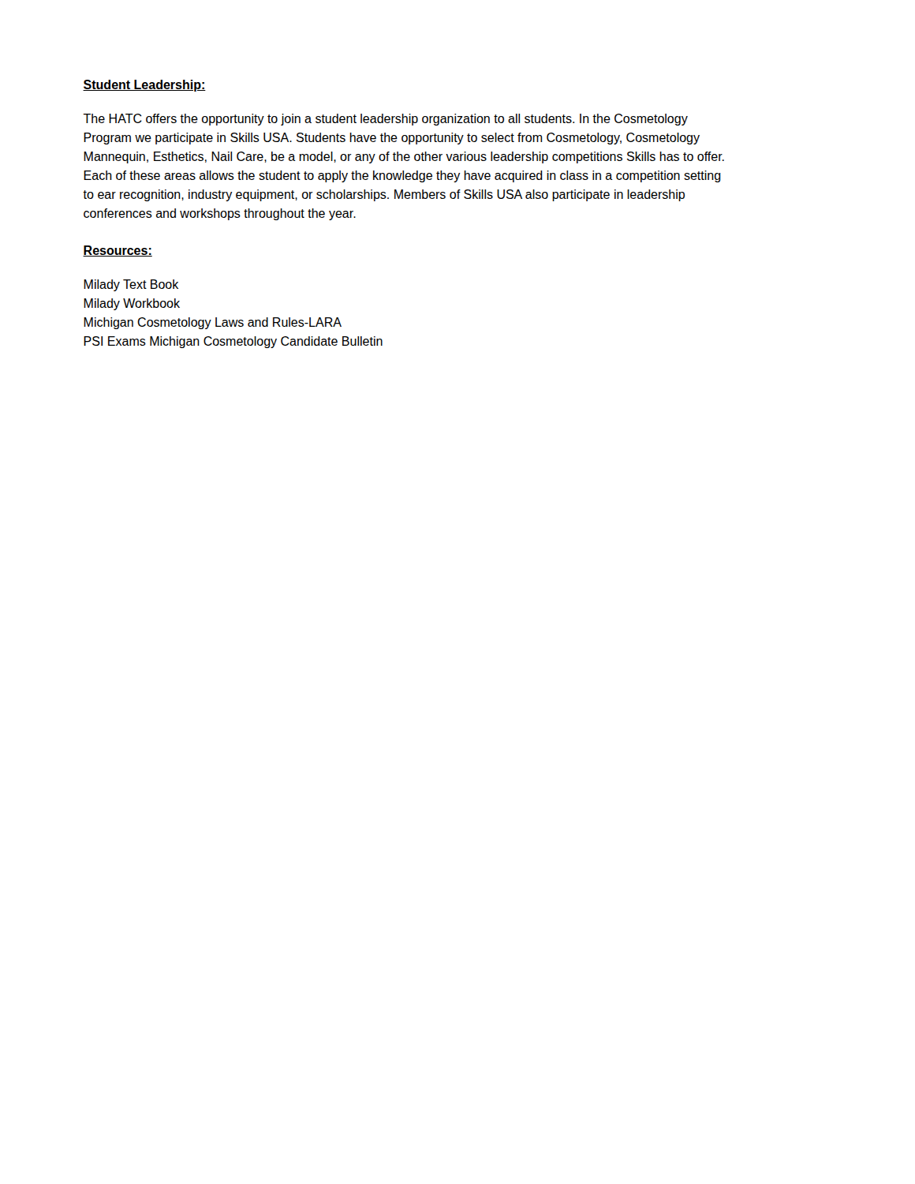Student Leadership:
The HATC offers the opportunity to join a student leadership organization to all students. In the Cosmetology Program we participate in Skills USA. Students have the opportunity to select from Cosmetology, Cosmetology Mannequin, Esthetics, Nail Care, be a model, or any of the other various leadership competitions Skills has to offer. Each of these areas allows the student to apply the knowledge they have acquired in class in a competition setting to ear recognition, industry equipment, or scholarships. Members of Skills USA also participate in leadership conferences and workshops throughout the year.
Resources:
Milady Text Book
Milady Workbook
Michigan Cosmetology Laws and Rules-LARA
PSI Exams Michigan Cosmetology Candidate Bulletin